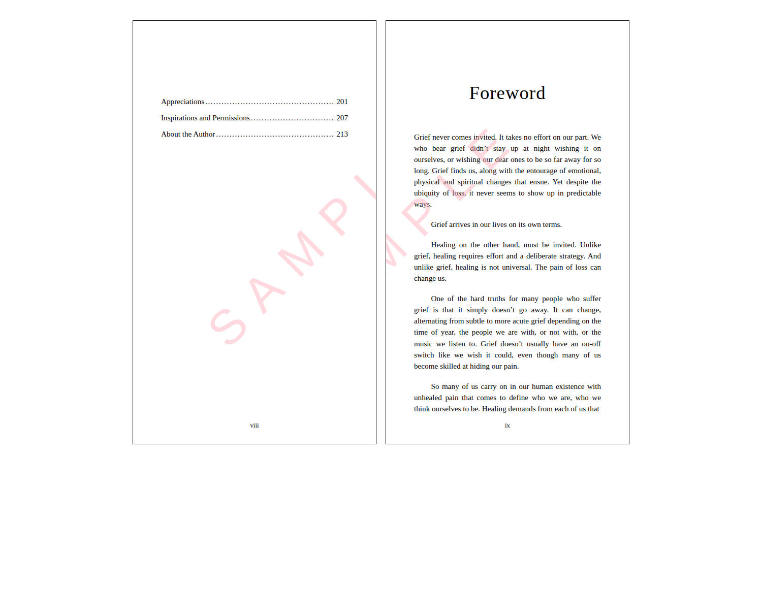SAMPLE
Appreciations ..................................................................... 201
Inspirations and Permissions ......................................... 207
About the Author ............................................................. 213
viii
SAMPLE
Foreword
Grief never comes invited. It takes no effort on our part. We who bear grief didn’t stay up at night wishing it on ourselves, or wishing our dear ones to be so far away for so long. Grief finds us, along with the entourage of emotional, physical and spiritual changes that ensue. Yet despite the ubiquity of loss, it never seems to show up in predictable ways.
Grief arrives in our lives on its own terms.
Healing on the other hand, must be invited. Unlike grief, healing requires effort and a deliberate strategy. And unlike grief, healing is not universal. The pain of loss can change us.
One of the hard truths for many people who suffer grief is that it simply doesn’t go away. It can change, alternating from subtle to more acute grief depending on the time of year, the people we are with, or not with, or the music we listen to. Grief doesn’t usually have an on-off switch like we wish it could, even though many of us become skilled at hiding our pain.
So many of us carry on in our human existence with unhealed pain that comes to define who we are, who we think ourselves to be. Healing demands from each of us that
ix